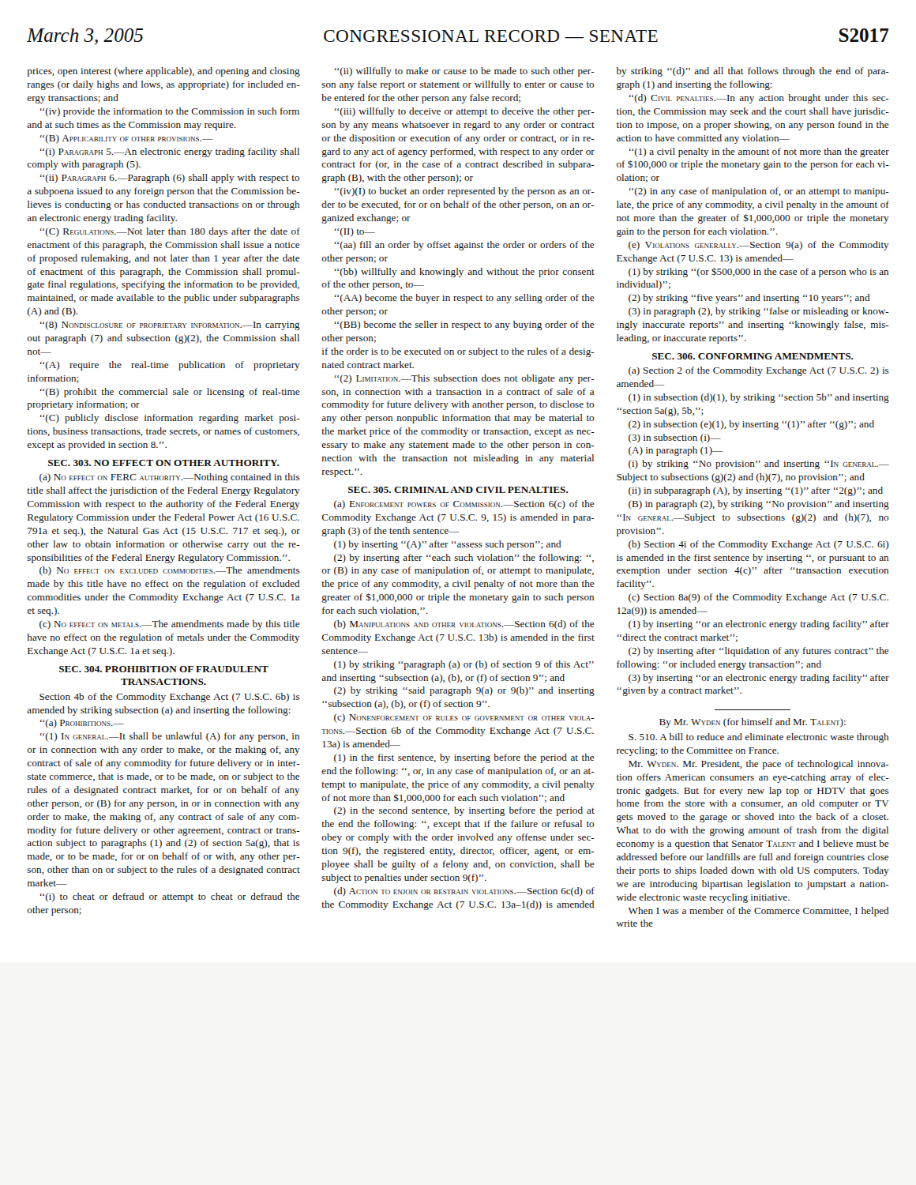March 3, 2005
Congressional Record — Senate
S2017
prices, open interest (where applicable), and opening and closing ranges (or daily highs and lows, as appropriate) for included energy transactions; and
‘‘(iv) provide the information to the Commission in such form and at such times as the Commission may require.
‘‘(B) Applicability of other provisions.—
‘‘(i) Paragraph 5.—An electronic energy trading facility shall comply with paragraph (5).
‘‘(ii) Paragraph 6.—Paragraph (6) shall apply with respect to a subpoena issued to any foreign person that the Commission believes is conducting or has conducted transactions on or through an electronic energy trading facility.
‘‘(C) Regulations.—Not later than 180 days after the date of enactment of this paragraph, the Commission shall issue a notice of proposed rulemaking, and not later than 1 year after the date of enactment of this paragraph, the Commission shall promulgate final regulations, specifying the information to be provided, maintained, or made available to the public under subparagraphs (A) and (B).
‘‘(8) Nondisclosure of proprietary information.—In carrying out paragraph (7) and subsection (g)(2), the Commission shall not—
‘‘(A) require the real-time publication of proprietary information;
‘‘(B) prohibit the commercial sale or licensing of real-time proprietary information; or
‘‘(C) publicly disclose information regarding market positions, business transactions, trade secrets, or names of customers, except as provided in section 8.’’.
Sec. 303. No effect on other authority.
(a) No effect on FERC authority.—Nothing contained in this title shall affect the jurisdiction of the Federal Energy Regulatory Commission with respect to the authority of the Federal Energy Regulatory Commission under the Federal Power Act (16 U.S.C. 791a et seq.), the Natural Gas Act (15 U.S.C. 717 et seq.), or other law to obtain information or otherwise carry out the responsibilities of the Federal Energy Regulatory Commission.’’.
(b) No effect on excluded commodities.—The amendments made by this title have no effect on the regulation of excluded commodities under the Commodity Exchange Act (7 U.S.C. 1a et seq.).
(c) No effect on metals.—The amendments made by this title have no effect on the regulation of metals under the Commodity Exchange Act (7 U.S.C. 1a et seq.).
Sec. 304. Prohibition of fraudulent transactions.
Section 4b of the Commodity Exchange Act (7 U.S.C. 6b) is amended by striking subsection (a) and inserting the following:
‘‘(a) Prohibitions.—
‘‘(1) In general.—It shall be unlawful (A) for any person, in or in connection with any order to make, or the making of, any contract of sale of any commodity for future delivery or in interstate commerce, that is made, or to be made, on or subject to the rules of a designated contract market, for or on behalf of any other person, or (B) for any person, in or in connection with any order to make, the making of, any contract of sale of any commodity for future delivery or other agreement, contract or transaction subject to paragraphs (1) and (2) of section 5a(g), that is made, or to be made, for or on behalf of or with, any other person, other than on or subject to the rules of a designated contract market—
‘‘(i) to cheat or defraud or attempt to cheat or defraud the other person;
‘‘(ii) willfully to make or cause to be made to such other person any false report or statement or willfully to enter or cause to be entered for the other person any false record;
‘‘(iii) willfully to deceive or attempt to deceive the other person by any means whatsoever in regard to any order or contract or the disposition or execution of any order or contract, or in regard to any act of agency performed, with respect to any order or contract for (or, in the case of a contract described in subparagraph (B), with the other person); or
‘‘(iv)(I) to bucket an order represented by the person as an order to be executed, for or on behalf of the other person, on an organized exchange; or
‘‘(II) to—
‘‘(aa) fill an order by offset against the order or orders of the other person; or
‘‘(bb) willfully and knowingly and without the prior consent of the other person, to—
‘‘(AA) become the buyer in respect to any selling order of the other person; or
‘‘(BB) become the seller in respect to any buying order of the other person;
if the order is to be executed on or subject to the rules of a designated contract market.
‘‘(2) Limitation.—This subsection does not obligate any person, in connection with a transaction in a contract of sale of a commodity for future delivery with another person, to disclose to any other person nonpublic information that may be material to the market price of the commodity or transaction, except as necessary to make any statement made to the other person in connection with the transaction not misleading in any material respect.’’.
Sec. 305. Criminal and civil penalties.
(a) Enforcement powers of Commission.—Section 6(c) of the Commodity Exchange Act (7 U.S.C. 9, 15) is amended in paragraph (3) of the tenth sentence—
(1) by inserting ‘‘(A)’’ after ‘‘assess such person’’; and
(2) by inserting after ‘‘each such violation’’ the following: ‘‘, or (B) in any case of manipulation of, or attempt to manipulate, the price of any commodity, a civil penalty of not more than the greater of $1,000,000 or triple the monetary gain to such person for each such violation,’’.
(b) Manipulations and other violations.—Section 6(d) of the Commodity Exchange Act (7 U.S.C. 13b) is amended in the first sentence—
(1) by striking ‘‘paragraph (a) or (b) of section 9 of this Act’’ and inserting ‘‘subsection (a), (b), or (f) of section 9’’; and
(2) by striking ‘‘said paragraph 9(a) or 9(b)’’ and inserting ‘‘subsection (a), (b), or (f) of section 9’’.
(c) Nonenforcement of rules of government or other violations.—Section 6b of the Commodity Exchange Act (7 U.S.C. 13a) is amended—
(1) in the first sentence, by inserting before the period at the end the following: ‘‘, or, in any case of manipulation of, or an attempt to manipulate, the price of any commodity, a civil penalty of not more than $1,000,000 for each such violation’’; and
(2) in the second sentence, by inserting before the period at the end the following: ‘‘, except that if the failure or refusal to obey or comply with the order involved any offense under section 9(f), the registered entity, director, officer, agent, or employee shall be guilty of a felony and, on conviction, shall be subject to penalties under section 9(f)’’.
(d) Action to enjoin or restrain violations.—Section 6c(d) of the Commodity Exchange Act (7 U.S.C. 13a–1(d)) is amended by striking ‘‘(d)’’ and all that follows through the end of paragraph (1) and inserting the following:
‘‘(d) Civil penalties.—In any action brought under this section, the Commission may seek and the court shall have jurisdiction to impose, on a proper showing, on any person found in the action to have committed any violation—
‘‘(1) a civil penalty in the amount of not more than the greater of $100,000 or triple the monetary gain to the person for each violation; or
‘‘(2) in any case of manipulation of, or an attempt to manipulate, the price of any commodity, a civil penalty in the amount of not more than the greater of $1,000,000 or triple the monetary gain to the person for each violation.’’.
(e) Violations generally.—Section 9(a) of the Commodity Exchange Act (7 U.S.C. 13) is amended—
(1) by striking ‘‘(or $500,000 in the case of a person who is an individual)’’;
(2) by striking ‘‘five years’’ and inserting ‘‘10 years’’; and
(3) in paragraph (2), by striking ‘‘false or misleading or knowingly inaccurate reports’’ and inserting ‘‘knowingly false, misleading, or inaccurate reports’’.
Sec. 306. Conforming amendments.
(a) Section 2 of the Commodity Exchange Act (7 U.S.C. 2) is amended—
(1) in subsection (d)(1), by striking ‘‘section 5b’’ and inserting ‘‘section 5a(g), 5b,’’;
(2) in subsection (e)(1), by inserting ‘‘(1)’’ after ‘‘(g)’’; and
(3) in subsection (i)—
(A) in paragraph (1)—
(i) by striking ‘‘No provision’’ and inserting ‘‘In general.—Subject to subsections (g)(2) and (h)(7), no provision’’; and
(ii) in subparagraph (A), by inserting ‘‘(1)’’ after ‘‘2(g)’’; and
(B) in paragraph (2), by striking ‘‘No provision’’ and inserting ‘‘In general.—Subject to subsections (g)(2) and (h)(7), no provision’’.
(b) Section 4i of the Commodity Exchange Act (7 U.S.C. 6i) is amended in the first sentence by inserting ‘‘, or pursuant to an exemption under section 4(c)’’ after ‘‘transaction execution facility’’.
(c) Section 8a(9) of the Commodity Exchange Act (7 U.S.C. 12a(9)) is amended—
(1) by inserting ‘‘or an electronic energy trading facility’’ after ‘‘direct the contract market’’;
(2) by inserting after ‘‘liquidation of any futures contract’’ the following: ‘‘or included energy transaction’’; and
(3) by inserting ‘‘or an electronic energy trading facility’’ after ‘‘given by a contract market’’.
By Mr. Wyden (for himself and Mr. Talent):
S. 510. A bill to reduce and eliminate electronic waste through recycling; to the Committee on France.
Mr. Wyden. Mr. President, the pace of technological innovation offers American consumers an eye-catching array of electronic gadgets. But for every new lap top or HDTV that goes home from the store with a consumer, an old computer or TV gets moved to the garage or shoved into the back of a closet. What to do with the growing amount of trash from the digital economy is a question that Senator Talent and I believe must be addressed before our landfills are full and foreign countries close their ports to ships loaded down with old US computers. Today we are introducing bipartisan legislation to jumpstart a nationwide electronic waste recycling initiative.
When I was a member of the Commerce Committee, I helped write the